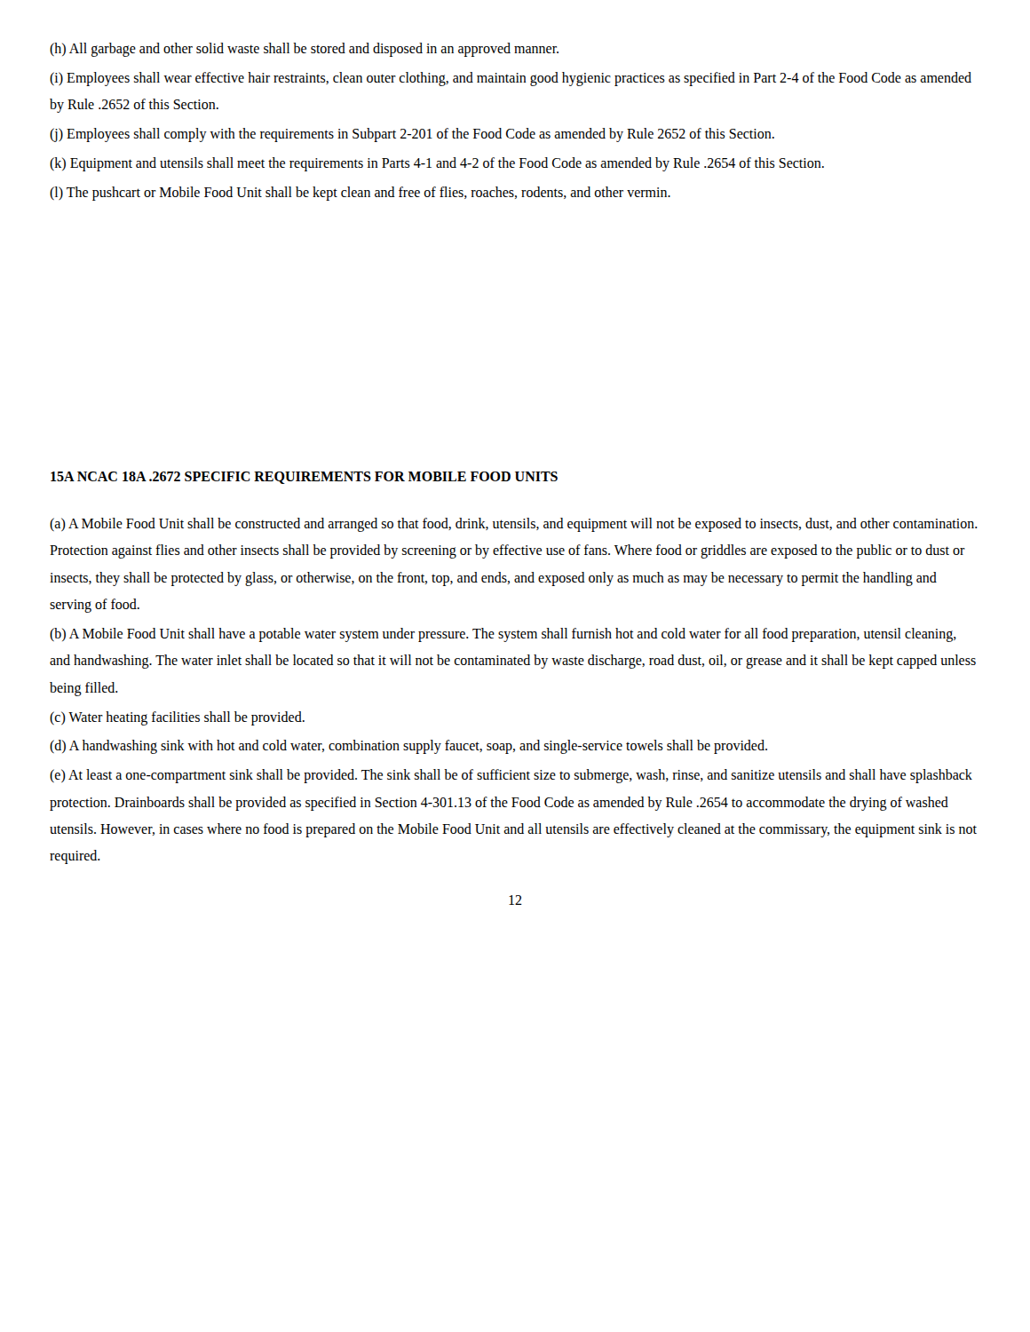(h) All garbage and other solid waste shall be stored and disposed in an approved manner.
(i) Employees shall wear effective hair restraints, clean outer clothing, and maintain good hygienic practices as specified in Part 2-4 of the Food Code as amended by Rule .2652 of this Section.
(j) Employees shall comply with the requirements in Subpart 2-201 of the Food Code as amended by Rule 2652 of this Section.
(k) Equipment and utensils shall meet the requirements in Parts 4-1 and 4-2 of the Food Code as amended by Rule .2654 of this Section.
(l) The pushcart or Mobile Food Unit shall be kept clean and free of flies, roaches, rodents, and other vermin.
15A NCAC 18A .2672 SPECIFIC REQUIREMENTS FOR MOBILE FOOD UNITS
(a) A Mobile Food Unit shall be constructed and arranged so that food, drink, utensils, and equipment will not be exposed to insects, dust, and other contamination. Protection against flies and other insects shall be provided by screening or by effective use of fans. Where food or griddles are exposed to the public or to dust or insects, they shall be protected by glass, or otherwise, on the front, top, and ends, and exposed only as much as may be necessary to permit the handling and serving of food.
(b) A Mobile Food Unit shall have a potable water system under pressure. The system shall furnish hot and cold water for all food preparation, utensil cleaning, and handwashing. The water inlet shall be located so that it will not be contaminated by waste discharge, road dust, oil, or grease and it shall be kept capped unless being filled.
(c) Water heating facilities shall be provided.
(d) A handwashing sink with hot and cold water, combination supply faucet, soap, and single-service towels shall be provided.
(e) At least a one-compartment sink shall be provided. The sink shall be of sufficient size to submerge, wash, rinse, and sanitize utensils and shall have splashback protection. Drainboards shall be provided as specified in Section 4-301.13 of the Food Code as amended by Rule .2654 to accommodate the drying of washed utensils. However, in cases where no food is prepared on the Mobile Food Unit and all utensils are effectively cleaned at the commissary, the equipment sink is not required.
12